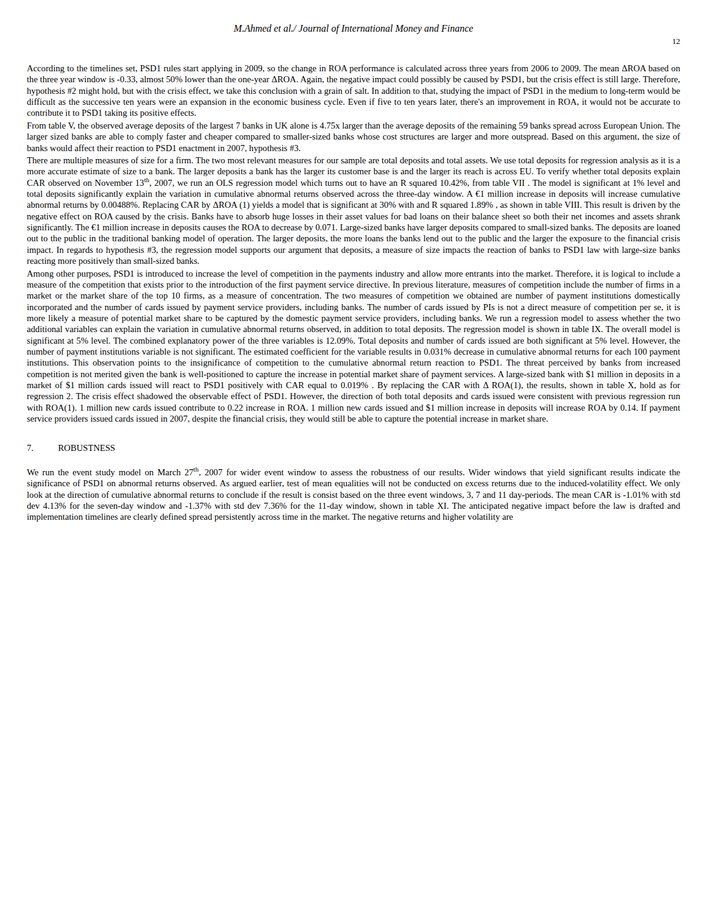M.Ahmed et al./ Journal of International Money and Finance
12
According to the timelines set, PSD1 rules start applying in 2009, so the change in ROA performance is calculated across three years from 2006 to 2009. The mean ΔROA based on the three year window is -0.33, almost 50% lower than the one-year ΔROA. Again, the negative impact could possibly be caused by PSD1, but the crisis effect is still large. Therefore, hypothesis #2 might hold, but with the crisis effect, we take this conclusion with a grain of salt. In addition to that, studying the impact of PSD1 in the medium to long-term would be difficult as the successive ten years were an expansion in the economic business cycle. Even if five to ten years later, there's an improvement in ROA, it would not be accurate to contribute it to PSD1 taking its positive effects.
From table V, the observed average deposits of the largest 7 banks in UK alone is 4.75x larger than the average deposits of the remaining 59 banks spread across European Union. The larger sized banks are able to comply faster and cheaper compared to smaller-sized banks whose cost structures are larger and more outspread. Based on this argument, the size of banks would affect their reaction to PSD1 enactment in 2007, hypothesis #3.
There are multiple measures of size for a firm. The two most relevant measures for our sample are total deposits and total assets. We use total deposits for regression analysis as it is a more accurate estimate of size to a bank. The larger deposits a bank has the larger its customer base is and the larger its reach is across EU. To verify whether total deposits explain CAR observed on November 13th, 2007, we run an OLS regression model which turns out to have an R squared 10.42%, from table VII . The model is significant at 1% level and total deposits significantly explain the variation in cumulative abnormal returns observed across the three-day window. A €1 million increase in deposits will increase cumulative abnormal returns by 0.00488%. Replacing CAR by ΔROA (1) yields a model that is significant at 30% with and R squared 1.89% , as shown in table VIII. This result is driven by the negative effect on ROA caused by the crisis. Banks have to absorb huge losses in their asset values for bad loans on their balance sheet so both their net incomes and assets shrank significantly. The €1 million increase in deposits causes the ROA to decrease by 0.071. Large-sized banks have larger deposits compared to small-sized banks. The deposits are loaned out to the public in the traditional banking model of operation. The larger deposits, the more loans the banks lend out to the public and the larger the exposure to the financial crisis impact. In regards to hypothesis #3, the regression model supports our argument that deposits, a measure of size impacts the reaction of banks to PSD1 law with large-size banks reacting more positively than small-sized banks.
Among other purposes, PSD1 is introduced to increase the level of competition in the payments industry and allow more entrants into the market. Therefore, it is logical to include a measure of the competition that exists prior to the introduction of the first payment service directive. In previous literature, measures of competition include the number of firms in a market or the market share of the top 10 firms, as a measure of concentration. The two measures of competition we obtained are number of payment institutions domestically incorporated and the number of cards issued by payment service providers, including banks. The number of cards issued by PIs is not a direct measure of competition per se, it is more likely a measure of potential market share to be captured by the domestic payment service providers, including banks. We run a regression model to assess whether the two additional variables can explain the variation in cumulative abnormal returns observed, in addition to total deposits. The regression model is shown in table IX. The overall model is significant at 5% level. The combined explanatory power of the three variables is 12.09%. Total deposits and number of cards issued are both significant at 5% level. However, the number of payment institutions variable is not significant. The estimated coefficient for the variable results in 0.031% decrease in cumulative abnormal returns for each 100 payment institutions. This observation points to the insignificance of competition to the cumulative abnormal return reaction to PSD1. The threat perceived by banks from increased competition is not merited given the bank is well-positioned to capture the increase in potential market share of payment services. A large-sized bank with $1 million in deposits in a market of $1 million cards issued will react to PSD1 positively with CAR equal to 0.019% . By replacing the CAR with Δ ROA(1), the results, shown in table X, hold as for regression 2. The crisis effect shadowed the observable effect of PSD1. However, the direction of both total deposits and cards issued were consistent with previous regression run with ROA(1). 1 million new cards issued contribute to 0.22 increase in ROA. 1 million new cards issued and $1 million increase in deposits will increase ROA by 0.14. If payment service providers issued cards issued in 2007, despite the financial crisis, they would still be able to capture the potential increase in market share.
7. ROBUSTNESS
We run the event study model on March 27th, 2007 for wider event window to assess the robustness of our results. Wider windows that yield significant results indicate the significance of PSD1 on abnormal returns observed. As argued earlier, test of mean equalities will not be conducted on excess returns due to the induced-volatility effect. We only look at the direction of cumulative abnormal returns to conclude if the result is consist based on the three event windows, 3, 7 and 11 day-periods. The mean CAR is -1.01% with std dev 4.13% for the seven-day window and -1.37% with std dev 7.36% for the 11-day window, shown in table XI. The anticipated negative impact before the law is drafted and implementation timelines are clearly defined spread persistently across time in the market. The negative returns and higher volatility are